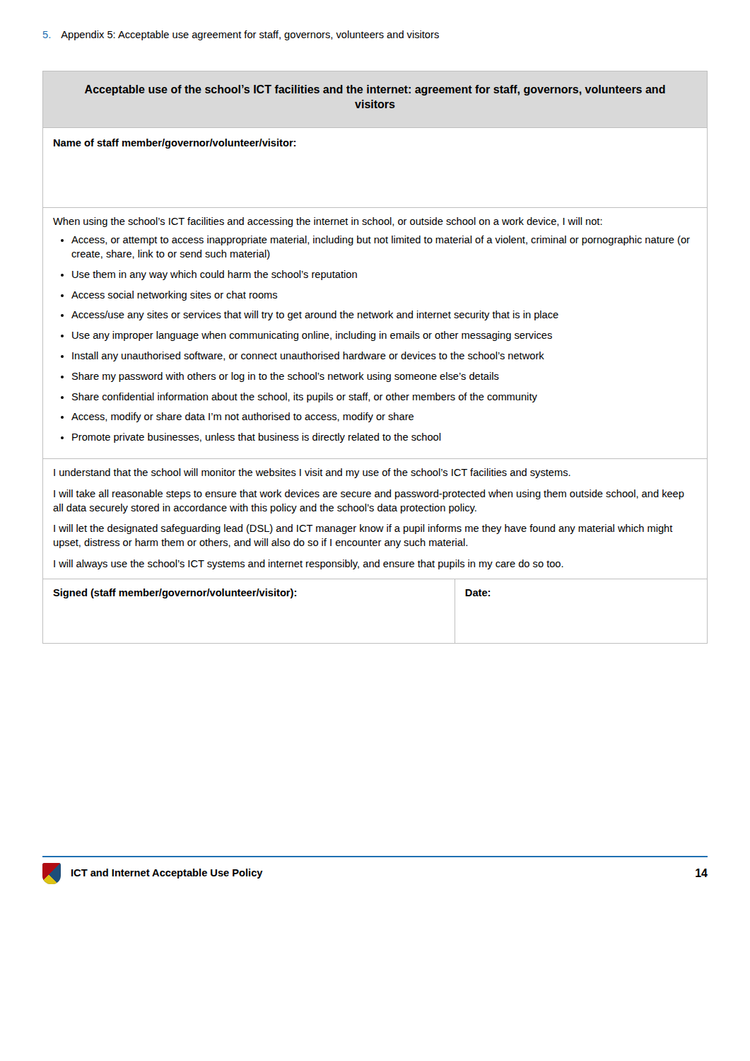5. Appendix 5: Acceptable use agreement for staff, governors, volunteers and visitors
| Acceptable use of the school’s ICT facilities and the internet: agreement for staff, governors, volunteers and visitors |
| Name of staff member/governor/volunteer/visitor: |
| When using the school’s ICT facilities and accessing the internet in school, or outside school on a work device, I will not: Access, or attempt to access inappropriate material, including but not limited to material of a violent, criminal or pornographic nature (or create, share, link to or send such material) Use them in any way which could harm the school’s reputation Access social networking sites or chat rooms Access/use any sites or services that will try to get around the network and internet security that is in place Use any improper language when communicating online, including in emails or other messaging services Install any unauthorised software, or connect unauthorised hardware or devices to the school’s network Share my password with others or log in to the school’s network using someone else’s details Share confidential information about the school, its pupils or staff, or other members of the community Access, modify or share data I’m not authorised to access, modify or share Promote private businesses, unless that business is directly related to the school |
| I understand that the school will monitor the websites I visit and my use of the school’s ICT facilities and systems. I will take all reasonable steps to ensure that work devices are secure and password-protected when using them outside school, and keep all data securely stored in accordance with this policy and the school’s data protection policy. I will let the designated safeguarding lead (DSL) and ICT manager know if a pupil informs me they have found any material which might upset, distress or harm them or others, and will also do so if I encounter any such material. I will always use the school’s ICT systems and internet responsibly, and ensure that pupils in my care do so too. |
| Signed (staff member/governor/volunteer/visitor): | Date: |
ICT and Internet Acceptable Use Policy
14